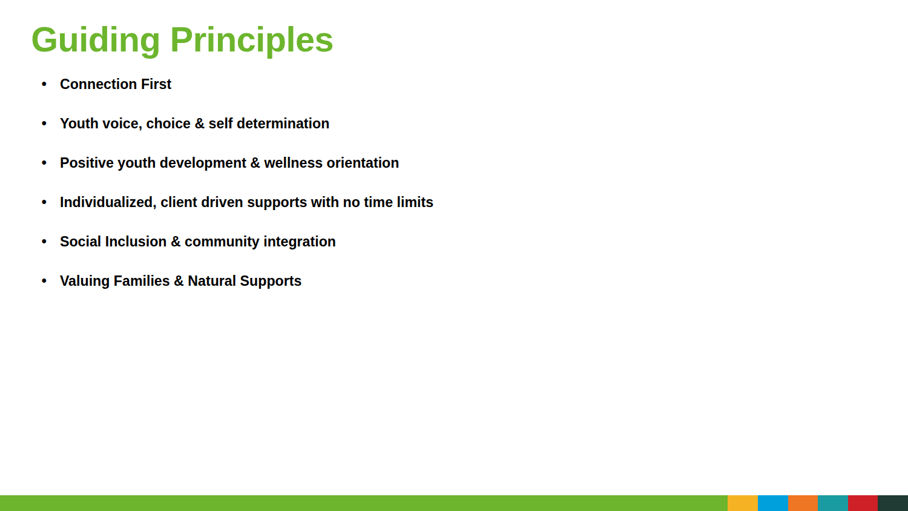Guiding Principles
Connection First
Youth voice, choice & self determination
Positive youth development & wellness orientation
Individualized, client driven supports with no time limits
Social Inclusion & community integration
Valuing Families & Natural Supports